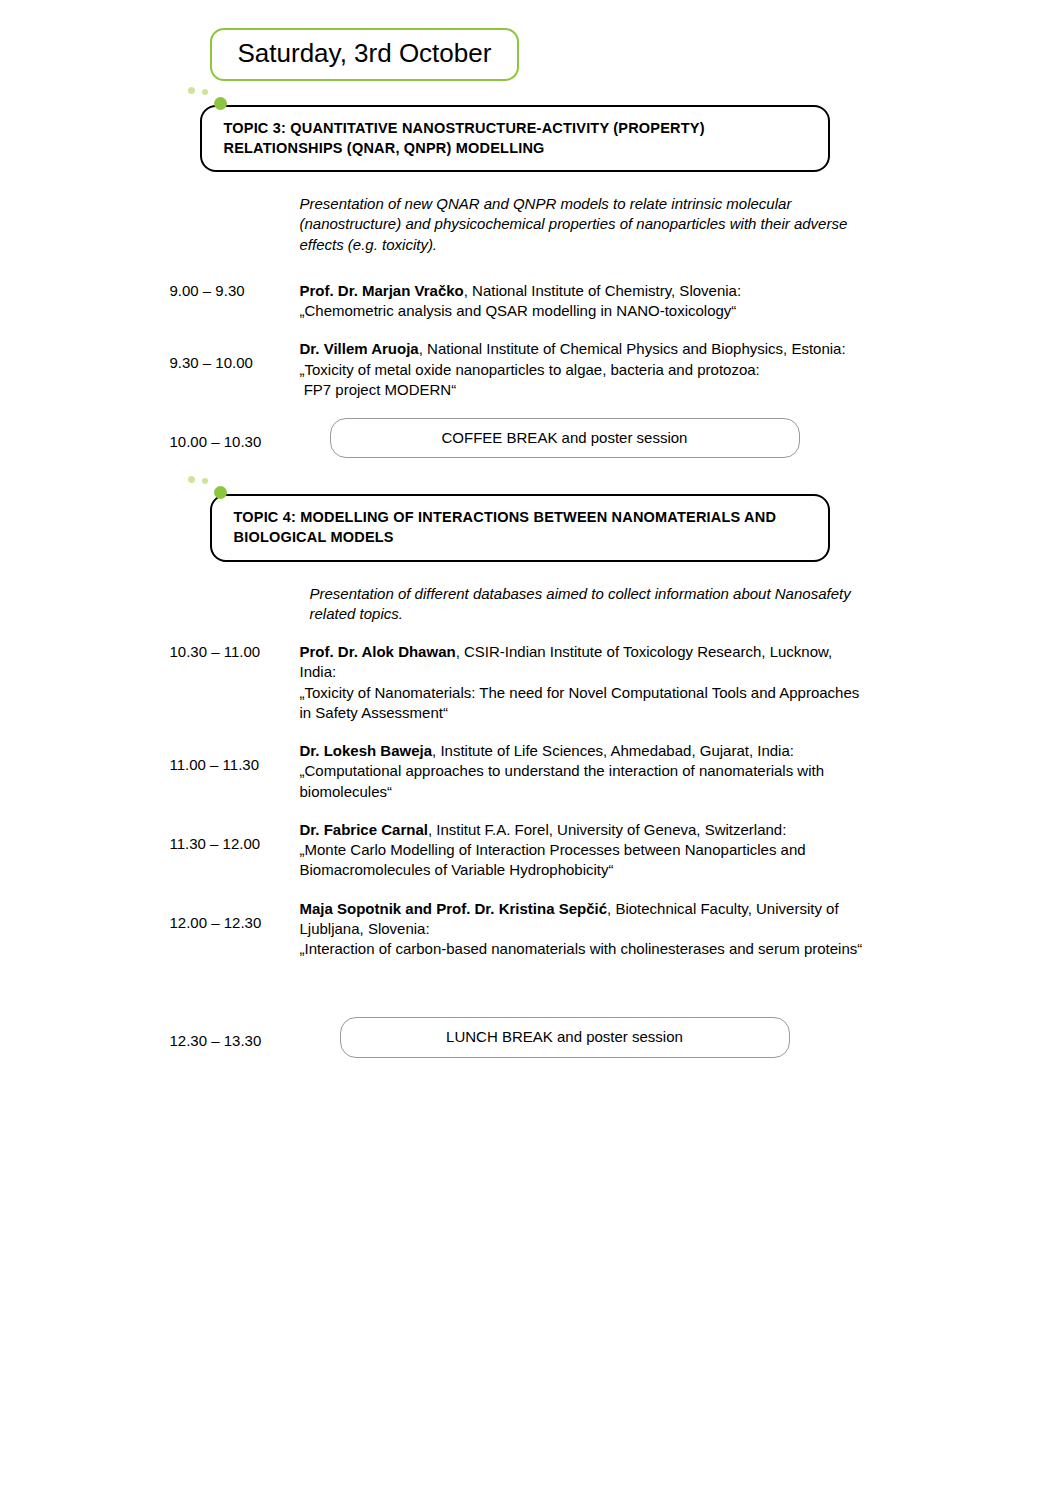Saturday, 3rd October
TOPIC 3: QUANTITATIVE NANOSTRUCTURE-ACTIVITY (PROPERTY) RELATIONSHIPS (QNAR, QNPR) MODELLING
Presentation of new QNAR and QNPR models to relate intrinsic molecular (nanostructure) and physicochemical properties of nanoparticles with their adverse effects (e.g. toxicity).
| 9.00 – 9.30 | Prof. Dr. Marjan Vračko , National Institute of Chemistry, Slovenia: „Chemometric analysis and QSAR modelling in NANO-toxicology“ |
| 9.30 – 10.00 | Dr. Villem Aruoja , National Institute of Chemical Physics and Biophysics, Estonia: „Toxicity of metal oxide nanoparticles to algae, bacteria and protozoa: FP7 project MODERN“ |
| 10.00 – 10.30 | COFFEE BREAK and poster session |
TOPIC 4: MODELLING OF INTERACTIONS BETWEEN NANOMATERIALS AND BIOLOGICAL MODELS
Presentation of different databases aimed to collect information about Nanosafety related topics.
| 10.30 – 11.00 | Prof. Dr. Alok Dhawan , CSIR-Indian Institute of Toxicology Research, Lucknow, India: „Toxicity of Nanomaterials: The need for Novel Computational Tools and Approaches in Safety Assessment“ |
| 11.00 – 11.30 | Dr. Lokesh Baweja , Institute of Life Sciences, Ahmedabad, Gujarat, India: „Computational approaches to understand the interaction of nanomaterials with biomolecules“ |
| 11.30 – 12.00 | Dr. Fabrice Carnal , Institut F.A. Forel, University of Geneva, Switzerland: „Monte Carlo Modelling of Interaction Processes between Nanoparticles and Biomacromolecules of Variable Hydrophobicity“ |
| 12.00 – 12.30 | Maja Sopotnik and Prof. Dr. Kristina Sepčić , Biotechnical Faculty, University of Ljubljana, Slovenia: „Interaction of carbon-based nanomaterials with cholinesterases and serum proteins“ |
| 12.30 – 13.30 | LUNCH BREAK and poster session |